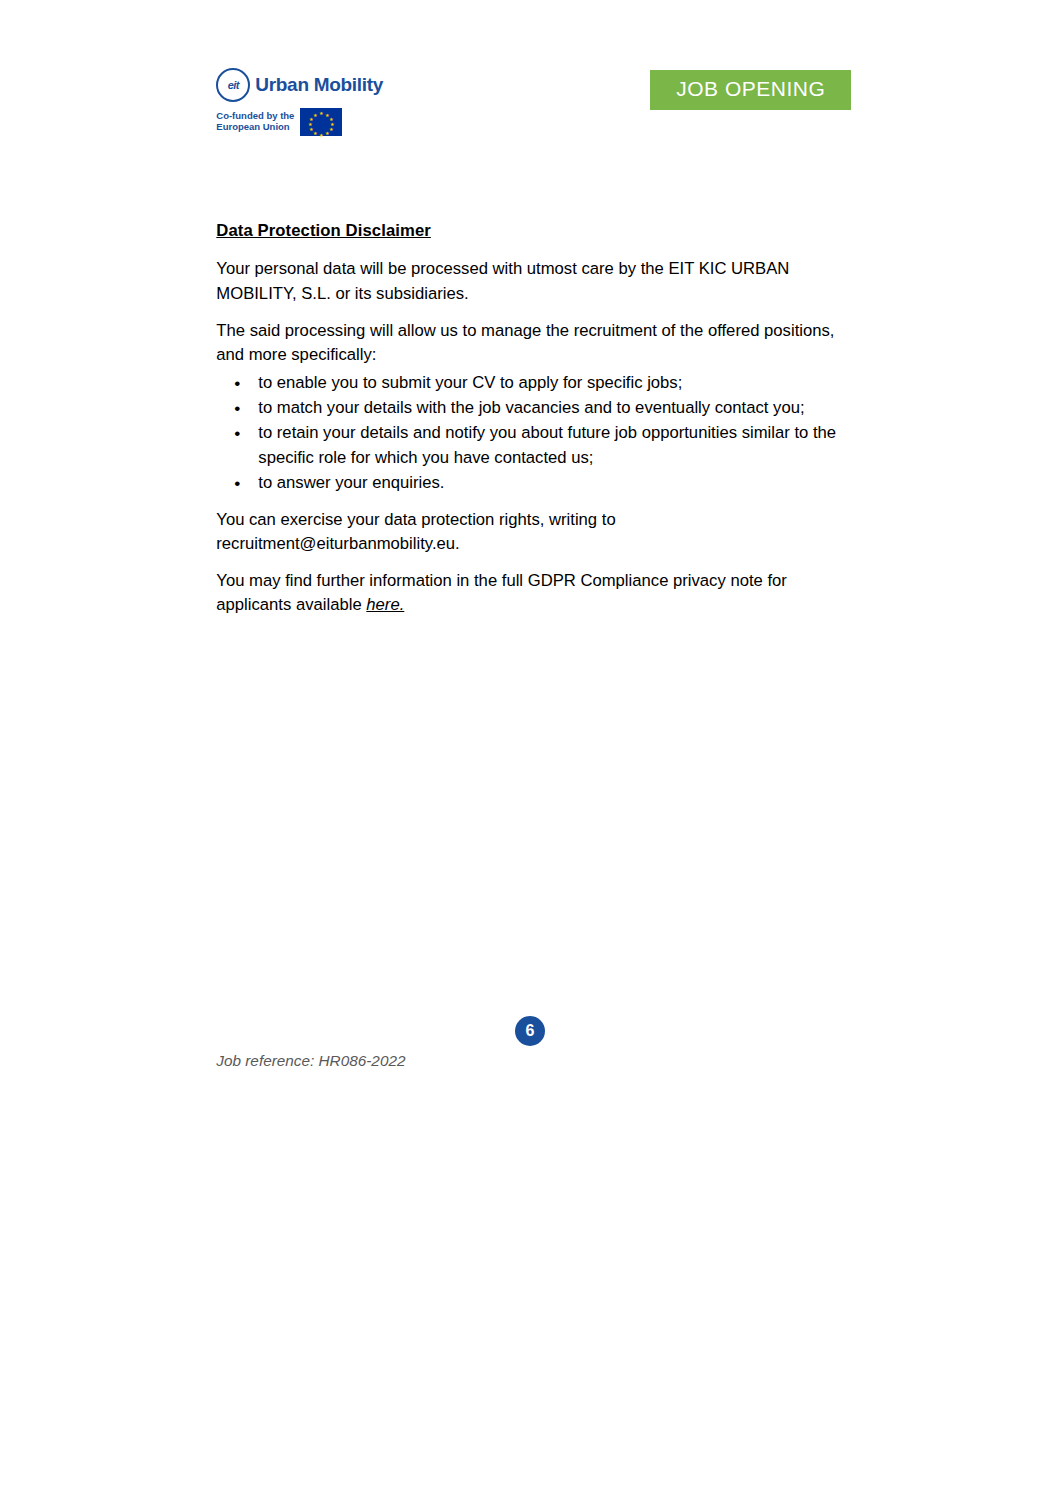eit
Urban Mobility
Co-funded by the
European Union
★ ★ ★ ★ ★ ★ ★ ★ ★ ★ ★ ★
JOB OPENING
Data Protection Disclaimer
Your personal data will be processed with utmost care by the EIT KIC URBAN MOBILITY, S.L. or its subsidiaries.
The said processing will allow us to manage the recruitment of the offered positions, and more specifically:
to enable you to submit your CV to apply for specific jobs;
to match your details with the job vacancies and to eventually contact you;
to retain your details and notify you about future job opportunities similar to the specific role for which you have contacted us;
to answer your enquiries.
You can exercise your data protection rights, writing to recruitment@eiturbanmobility.eu.
You may find further information in the full GDPR Compliance privacy note for applicants available here.
6
Job reference: HR086-2022